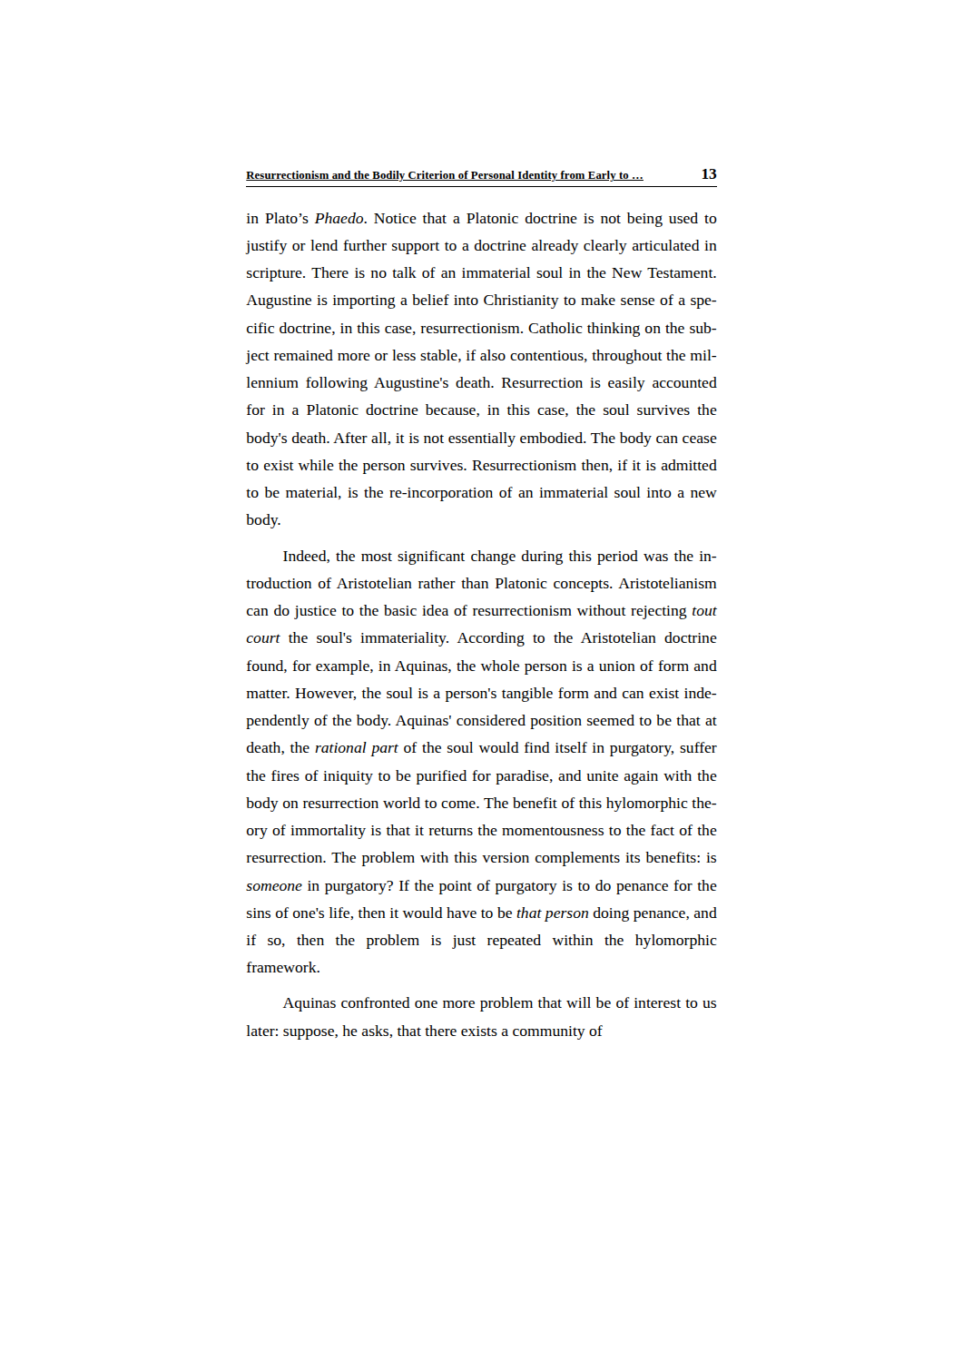Resurrectionism and the Bodily Criterion of Personal Identity from Early to … 13
in Plato’s Phaedo. Notice that a Platonic doctrine is not being used to justify or lend further support to a doctrine already clearly articulated in scripture. There is no talk of an immaterial soul in the New Testament. Augustine is importing a belief into Christianity to make sense of a specific doctrine, in this case, resurrectionism. Catholic thinking on the subject remained more or less stable, if also contentious, throughout the millennium following Augustine's death. Resurrection is easily accounted for in a Platonic doctrine because, in this case, the soul survives the body's death. After all, it is not essentially embodied. The body can cease to exist while the person survives. Resurrectionism then, if it is admitted to be material, is the re-incorporation of an immaterial soul into a new body.
Indeed, the most significant change during this period was the introduction of Aristotelian rather than Platonic concepts. Aristotelianism can do justice to the basic idea of resurrectionism without rejecting tout court the soul's immateriality. According to the Aristotelian doctrine found, for example, in Aquinas, the whole person is a union of form and matter. However, the soul is a person's tangible form and can exist independently of the body. Aquinas' considered position seemed to be that at death, the rational part of the soul would find itself in purgatory, suffer the fires of iniquity to be purified for paradise, and unite again with the body on resurrection world to come. The benefit of this hylomorphic theory of immortality is that it returns the momentousness to the fact of the resurrection. The problem with this version complements its benefits: is someone in purgatory? If the point of purgatory is to do penance for the sins of one's life, then it would have to be that person doing penance, and if so, then the problem is just repeated within the hylomorphic framework.
Aquinas confronted one more problem that will be of interest to us later: suppose, he asks, that there exists a community of